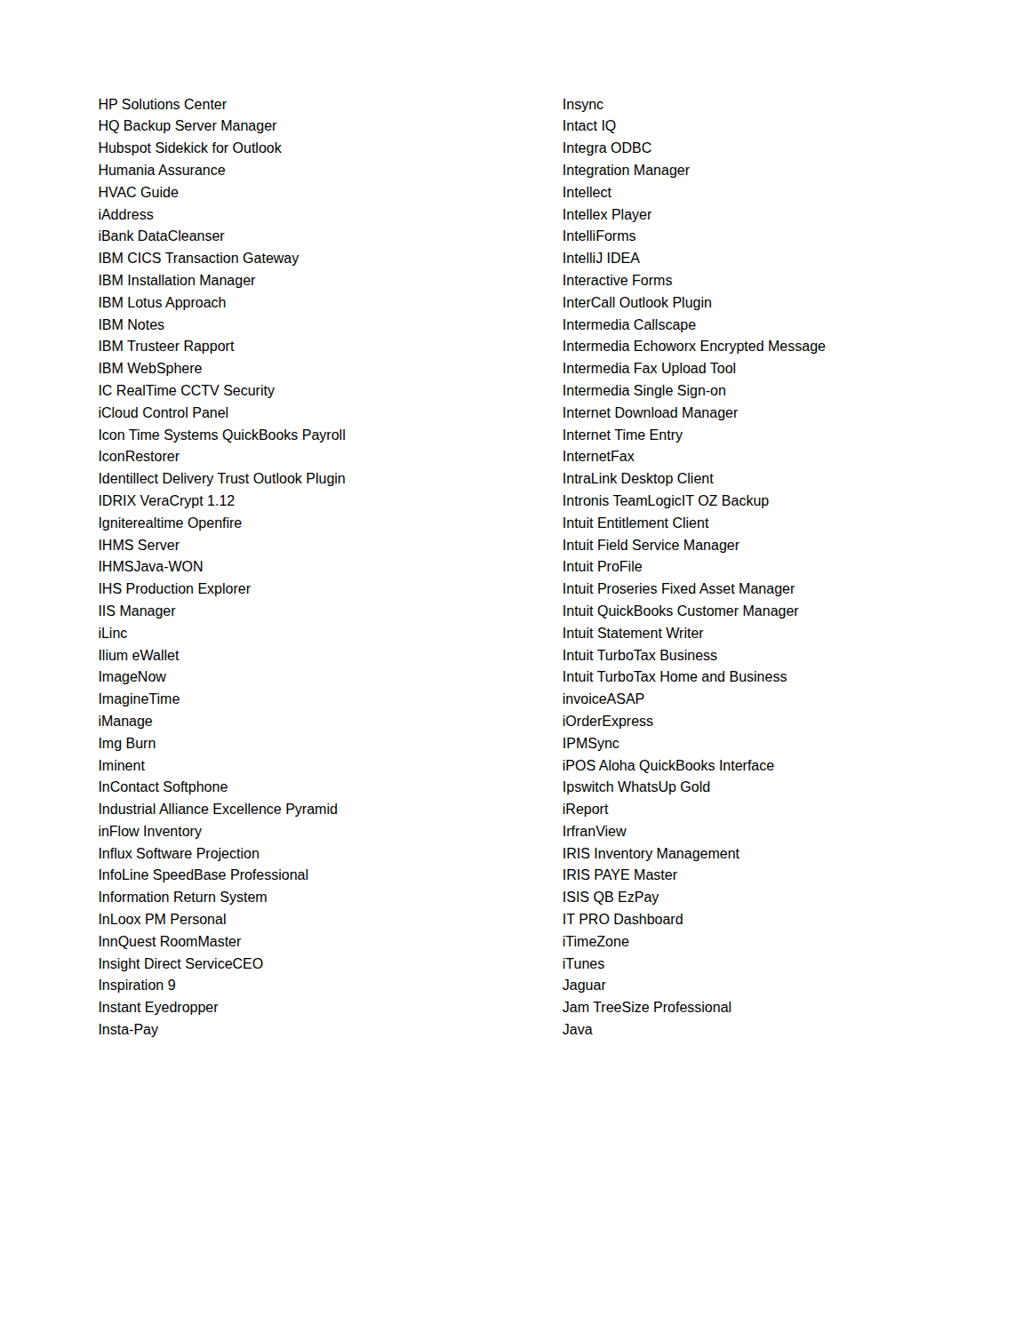HP Solutions Center
HQ Backup Server Manager
Hubspot Sidekick for Outlook
Humania Assurance
HVAC Guide
iAddress
iBank DataCleanser
IBM CICS Transaction Gateway
IBM Installation Manager
IBM Lotus Approach
IBM Notes
IBM Trusteer Rapport
IBM WebSphere
IC RealTime CCTV Security
iCloud Control Panel
Icon Time Systems QuickBooks Payroll
IconRestorer
Identillect Delivery Trust Outlook Plugin
IDRIX VeraCrypt 1.12
Ignitereal­time Openfire
IHMS Server
IHMSJava-WON
IHS Production Explorer
IIS Manager
iLinc
Ilium eWallet
ImageNow
ImagineTime
iManage
Img Burn
Iminent
InContact Softphone
Industrial Alliance Excellence Pyramid
inFlow Inventory
Influx Software Projection
InfoLine SpeedBase Professional
Information Return System
InLoox PM Personal
InnQuest RoomMaster
Insight Direct ServiceCEO
Inspiration 9
Instant Eyedropper
Insta-Pay
Insync
Intact IQ
Integra ODBC
Integration Manager
Intellect
Intellex Player
IntelliForms
IntelliJ IDEA
Interactive Forms
InterCall Outlook Plugin
Intermedia Callscape
Intermedia Echoworx Encrypted Message
Intermedia Fax Upload Tool
Intermedia Single Sign-on
Internet Download Manager
Internet Time Entry
InternetFax
IntraLink Desktop Client
Intronis TeamLogicIT OZ Backup
Intuit Entitlement Client
Intuit Field Service Manager
Intuit ProFile
Intuit Proseries Fixed Asset Manager
Intuit QuickBooks Customer Manager
Intuit Statement Writer
Intuit TurboTax Business
Intuit TurboTax Home and Business
invoiceASAP
iOrderExpress
IPMSync
iPOS Aloha QuickBooks Interface
Ipswitch WhatsUp Gold
iReport
IrfranView
IRIS Inventory Management
IRIS PAYE Master
ISIS QB EzPay
IT PRO Dashboard
iTimeZone
iTunes
Jaguar
Jam TreeSize Professional
Java